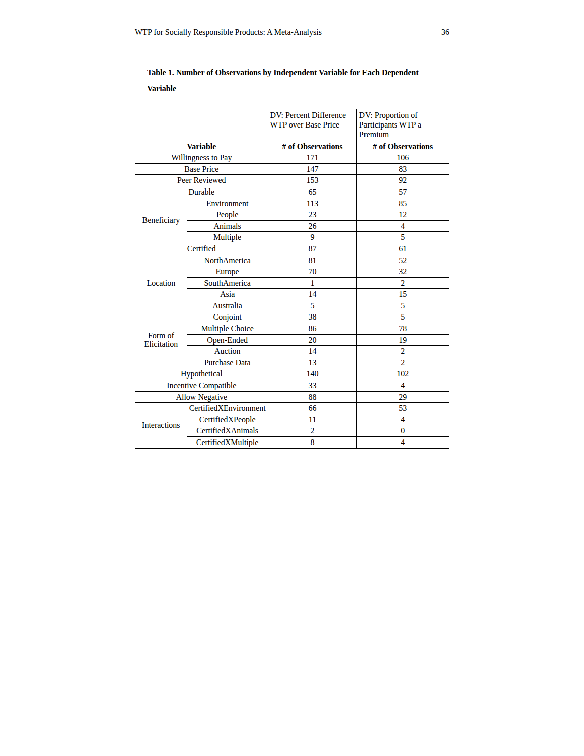WTP for Socially Responsible Products: A Meta-Analysis 36
Table 1. Number of Observations by Independent Variable for Each Dependent Variable
| | DV: Percent Difference WTP over Base Price | DV: Proportion of Participants WTP a Premium |
| Variable | # of Observations | # of Observations |
| Willingness to Pay | 171 | 106 |
| Base Price | 147 | 83 |
| Peer Reviewed | 153 | 92 |
| Durable | 65 | 57 |
| Beneficiary | Environment | 113 | 85 |
| People | 23 | 12 |
| Animals | 26 | 4 |
| Multiple | 9 | 5 |
| Certified | 87 | 61 |
| Location | NorthAmerica | 81 | 52 |
| Europe | 70 | 32 |
| SouthAmerica | 1 | 2 |
| Asia | 14 | 15 |
| Australia | 5 | 5 |
| Form of Elicitation | Conjoint | 38 | 5 |
| Multiple Choice | 86 | 78 |
| Open-Ended | 20 | 19 |
| Auction | 14 | 2 |
| Purchase Data | 13 | 2 |
| Hypothetical | 140 | 102 |
| Incentive Compatible | 33 | 4 |
| Allow Negative | 88 | 29 |
| Interactions | CertifiedXEnvironment | 66 | 53 |
| CertifiedXPeople | 11 | 4 |
| CertifiedXAnimals | 2 | 0 |
| CertifiedXMultiple | 8 | 4 |